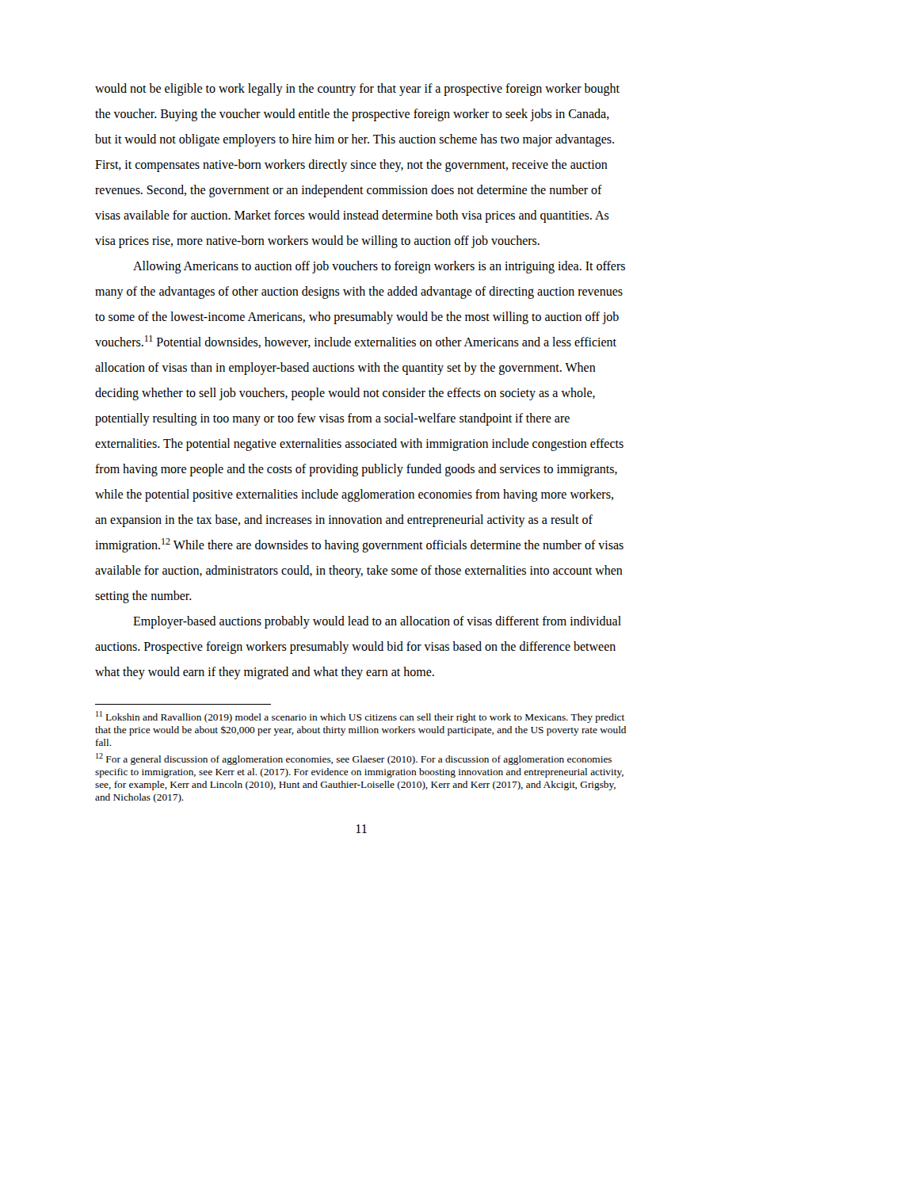would not be eligible to work legally in the country for that year if a prospective foreign worker bought the voucher. Buying the voucher would entitle the prospective foreign worker to seek jobs in Canada, but it would not obligate employers to hire him or her. This auction scheme has two major advantages. First, it compensates native-born workers directly since they, not the government, receive the auction revenues. Second, the government or an independent commission does not determine the number of visas available for auction. Market forces would instead determine both visa prices and quantities. As visa prices rise, more native-born workers would be willing to auction off job vouchers.
Allowing Americans to auction off job vouchers to foreign workers is an intriguing idea. It offers many of the advantages of other auction designs with the added advantage of directing auction revenues to some of the lowest-income Americans, who presumably would be the most willing to auction off job vouchers.11 Potential downsides, however, include externalities on other Americans and a less efficient allocation of visas than in employer-based auctions with the quantity set by the government. When deciding whether to sell job vouchers, people would not consider the effects on society as a whole, potentially resulting in too many or too few visas from a social-welfare standpoint if there are externalities. The potential negative externalities associated with immigration include congestion effects from having more people and the costs of providing publicly funded goods and services to immigrants, while the potential positive externalities include agglomeration economies from having more workers, an expansion in the tax base, and increases in innovation and entrepreneurial activity as a result of immigration.12 While there are downsides to having government officials determine the number of visas available for auction, administrators could, in theory, take some of those externalities into account when setting the number.
Employer-based auctions probably would lead to an allocation of visas different from individual auctions. Prospective foreign workers presumably would bid for visas based on the difference between what they would earn if they migrated and what they earn at home.
11 Lokshin and Ravallion (2019) model a scenario in which US citizens can sell their right to work to Mexicans. They predict that the price would be about $20,000 per year, about thirty million workers would participate, and the US poverty rate would fall.
12 For a general discussion of agglomeration economies, see Glaeser (2010). For a discussion of agglomeration economies specific to immigration, see Kerr et al. (2017). For evidence on immigration boosting innovation and entrepreneurial activity, see, for example, Kerr and Lincoln (2010), Hunt and Gauthier-Loiselle (2010), Kerr and Kerr (2017), and Akcigit, Grigsby, and Nicholas (2017).
11